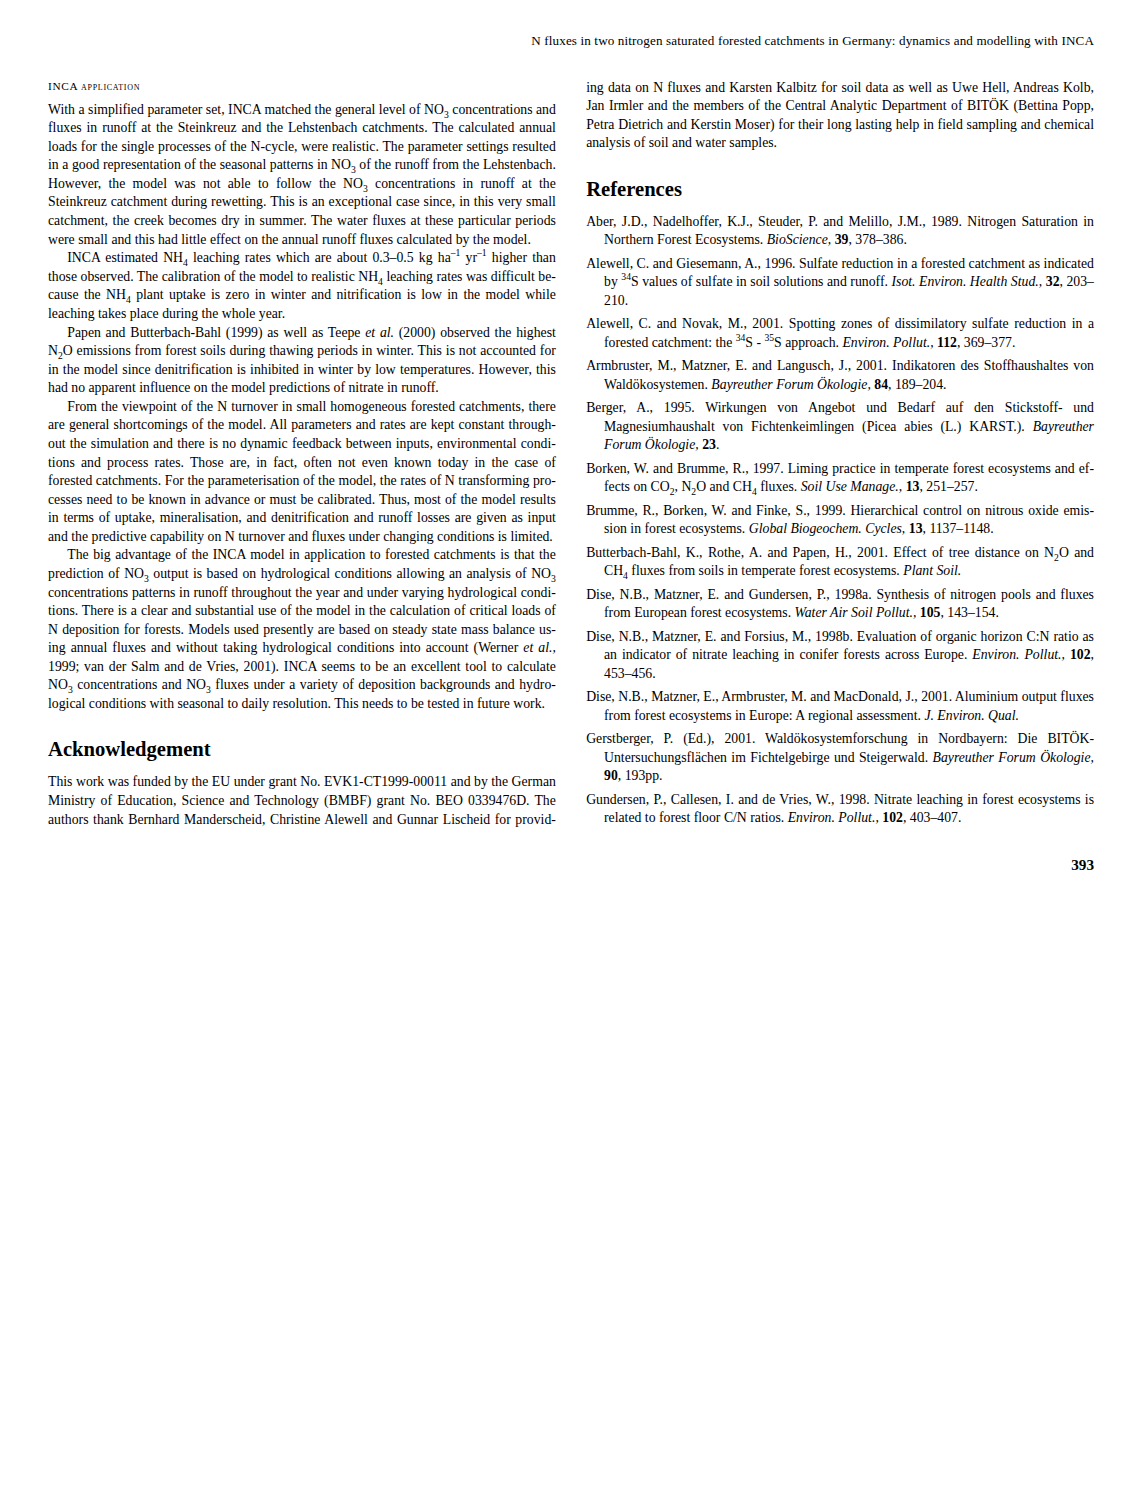N fluxes in two nitrogen saturated forested catchments in Germany: dynamics and modelling with INCA
INCA application
With a simplified parameter set, INCA matched the general level of NO3 concentrations and fluxes in runoff at the Steinkreuz and the Lehstenbach catchments. The calculated annual loads for the single processes of the N-cycle, were realistic. The parameter settings resulted in a good representation of the seasonal patterns in NO3 of the runoff from the Lehstenbach. However, the model was not able to follow the NO3 concentrations in runoff at the Steinkreuz catchment during rewetting. This is an exceptional case since, in this very small catchment, the creek becomes dry in summer. The water fluxes at these particular periods were small and this had little effect on the annual runoff fluxes calculated by the model.
INCA estimated NH4 leaching rates which are about 0.3–0.5 kg ha–1 yr–1 higher than those observed. The calibration of the model to realistic NH4 leaching rates was difficult because the NH4 plant uptake is zero in winter and nitrification is low in the model while leaching takes place during the whole year.
Papen and Butterbach-Bahl (1999) as well as Teepe et al. (2000) observed the highest N2O emissions from forest soils during thawing periods in winter. This is not accounted for in the model since denitrification is inhibited in winter by low temperatures. However, this had no apparent influence on the model predictions of nitrate in runoff.
From the viewpoint of the N turnover in small homogeneous forested catchments, there are general shortcomings of the model. All parameters and rates are kept constant throughout the simulation and there is no dynamic feedback between inputs, environmental conditions and process rates. Those are, in fact, often not even known today in the case of forested catchments. For the parameterisation of the model, the rates of N transforming processes need to be known in advance or must be calibrated. Thus, most of the model results in terms of uptake, mineralisation, and denitrification and runoff losses are given as input and the predictive capability on N turnover and fluxes under changing conditions is limited.
The big advantage of the INCA model in application to forested catchments is that the prediction of NO3 output is based on hydrological conditions allowing an analysis of NO3 concentrations patterns in runoff throughout the year and under varying hydrological conditions. There is a clear and substantial use of the model in the calculation of critical loads of N deposition for forests. Models used presently are based on steady state mass balance using annual fluxes and without taking hydrological conditions into account (Werner et al., 1999; van der Salm and de Vries, 2001). INCA seems to be an excellent tool to calculate NO3 concentrations and NO3 fluxes under a variety of deposition backgrounds and hydrological conditions with seasonal to daily resolution. This needs to be tested in future work.
Acknowledgement
This work was funded by the EU under grant No. EVK1-CT1999-00011 and by the German Ministry of Education, Science and Technology (BMBF) grant No. BEO 0339476D. The authors thank Bernhard Manderscheid, Christine Alewell and Gunnar Lischeid for providing data on N fluxes and Karsten Kalbitz for soil data as well as Uwe Hell, Andreas Kolb, Jan Irmler and the members of the Central Analytic Department of BITÖK (Bettina Popp, Petra Dietrich and Kerstin Moser) for their long lasting help in field sampling and chemical analysis of soil and water samples.
References
Aber, J.D., Nadelhoffer, K.J., Steuder, P. and Melillo, J.M., 1989. Nitrogen Saturation in Northern Forest Ecosystems. BioScience, 39, 378–386.
Alewell, C. and Giesemann, A., 1996. Sulfate reduction in a forested catchment as indicated by 34S values of sulfate in soil solutions and runoff. Isot. Environ. Health Stud., 32, 203–210.
Alewell, C. and Novak, M., 2001. Spotting zones of dissimilatory sulfate reduction in a forested catchment: the 34S - 35S approach. Environ. Pollut., 112, 369–377.
Armbruster, M., Matzner, E. and Langusch, J., 2001. Indikatoren des Stoffhaushaltes von Waldökosystemen. Bayreuther Forum Ökologie, 84, 189–204.
Berger, A., 1995. Wirkungen von Angebot und Bedarf auf den Stickstoff- und Magnesiumhaushalt von Fichtenkeimlingen (Picea abies (L.) KARST.). Bayreuther Forum Ökologie, 23.
Borken, W. and Brumme, R., 1997. Liming practice in temperate forest ecosystems and effects on CO2, N2O and CH4 fluxes. Soil Use Manage., 13, 251–257.
Brumme, R., Borken, W. and Finke, S., 1999. Hierarchical control on nitrous oxide emission in forest ecosystems. Global Biogeochem. Cycles, 13, 1137–1148.
Butterbach-Bahl, K., Rothe, A. and Papen, H., 2001. Effect of tree distance on N2O and CH4 fluxes from soils in temperate forest ecosystems. Plant Soil.
Dise, N.B., Matzner, E. and Gundersen, P., 1998a. Synthesis of nitrogen pools and fluxes from European forest ecosystems. Water Air Soil Pollut., 105, 143–154.
Dise, N.B., Matzner, E. and Forsius, M., 1998b. Evaluation of organic horizon C:N ratio as an indicator of nitrate leaching in conifer forests across Europe. Environ. Pollut., 102, 453–456.
Dise, N.B., Matzner, E., Armbruster, M. and MacDonald, J., 2001. Aluminium output fluxes from forest ecosystems in Europe: A regional assessment. J. Environ. Qual.
Gerstberger, P. (Ed.), 2001. Waldökosystemforschung in Nordbayern: Die BITÖK-Untersuchungsflächen im Fichtelgebirge und Steigerwald. Bayreuther Forum Ökologie, 90, 193pp.
Gundersen, P., Callesen, I. and de Vries, W., 1998. Nitrate leaching in forest ecosystems is related to forest floor C/N ratios. Environ. Pollut., 102, 403–407.
393